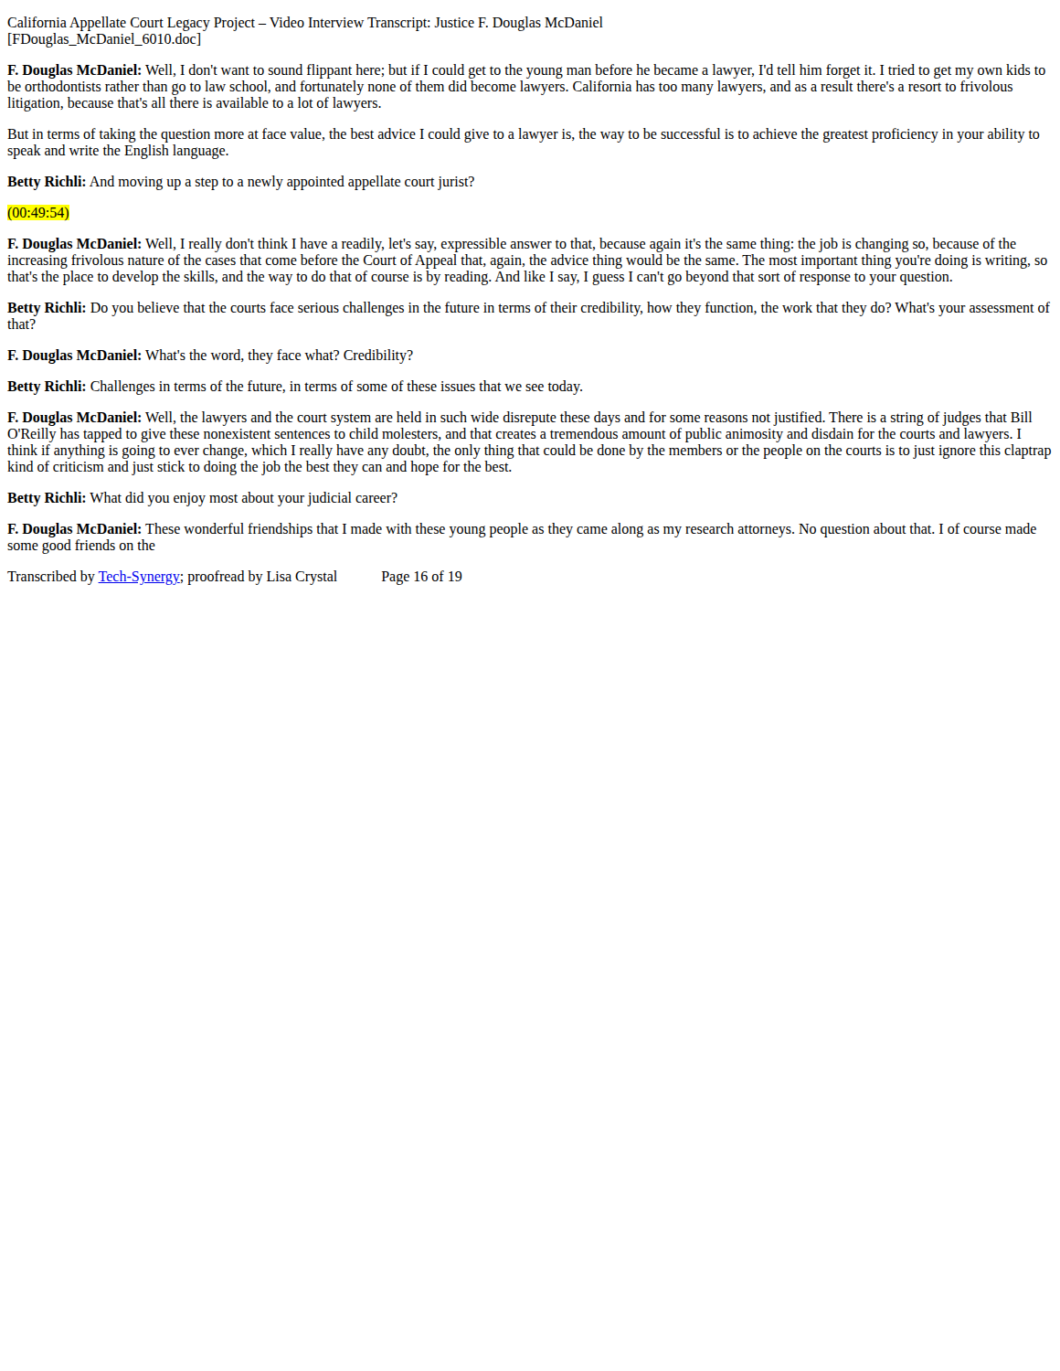California Appellate Court Legacy Project – Video Interview Transcript: Justice F. Douglas McDaniel
[FDouglas_McDaniel_6010.doc]
F. Douglas McDaniel: Well, I don't want to sound flippant here; but if I could get to the young man before he became a lawyer, I'd tell him forget it. I tried to get my own kids to be orthodontists rather than go to law school, and fortunately none of them did become lawyers. California has too many lawyers, and as a result there's a resort to frivolous litigation, because that's all there is available to a lot of lawyers.
But in terms of taking the question more at face value, the best advice I could give to a lawyer is, the way to be successful is to achieve the greatest proficiency in your ability to speak and write the English language.
Betty Richli: And moving up a step to a newly appointed appellate court jurist?
(00:49:54)
F. Douglas McDaniel: Well, I really don't think I have a readily, let's say, expressible answer to that, because again it's the same thing: the job is changing so, because of the increasing frivolous nature of the cases that come before the Court of Appeal that, again, the advice thing would be the same. The most important thing you're doing is writing, so that's the place to develop the skills, and the way to do that of course is by reading. And like I say, I guess I can't go beyond that sort of response to your question.
Betty Richli: Do you believe that the courts face serious challenges in the future in terms of their credibility, how they function, the work that they do? What's your assessment of that?
F. Douglas McDaniel: What's the word, they face what? Credibility?
Betty Richli: Challenges in terms of the future, in terms of some of these issues that we see today.
F. Douglas McDaniel: Well, the lawyers and the court system are held in such wide disrepute these days and for some reasons not justified. There is a string of judges that Bill O'Reilly has tapped to give these nonexistent sentences to child molesters, and that creates a tremendous amount of public animosity and disdain for the courts and lawyers. I think if anything is going to ever change, which I really have any doubt, the only thing that could be done by the members or the people on the courts is to just ignore this claptrap kind of criticism and just stick to doing the job the best they can and hope for the best.
Betty Richli: What did you enjoy most about your judicial career?
F. Douglas McDaniel: These wonderful friendships that I made with these young people as they came along as my research attorneys. No question about that. I of course made some good friends on the
Transcribed by Tech-Synergy; proofread by Lisa Crystal Page 16 of 19